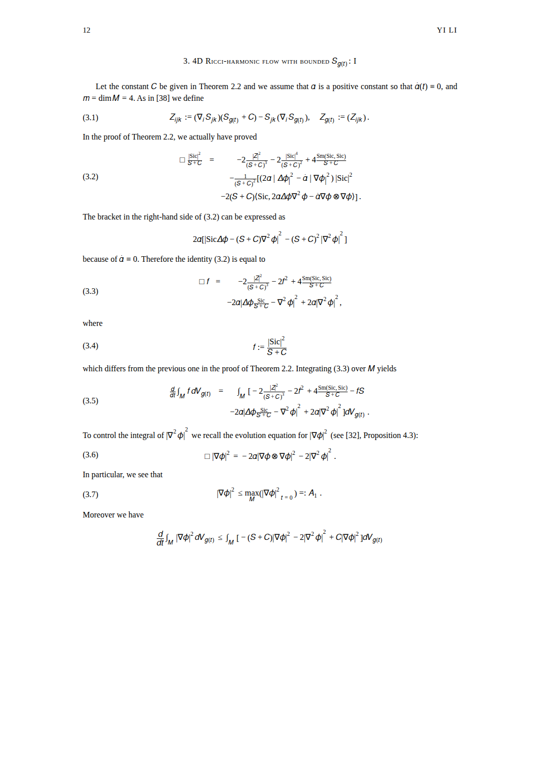12 YI LI
3. 4D Ricci-harmonic flow with bounded Sg(t): I
Let the constant C be given in Theorem 2.2 and we assume that α is a positive constant so that α˙(t)≡0, and m=dimM=4. As in [38] we define
(3.1) Zijk := (∇iSjk) (Sg(t)+C) − Sjk (∇iSg(t)) , Zg(t) := (Zijk) .
In the proof of Theorem 2.2, we actually have proved
(3.2) □ |Sic|2 S+C = −2 |Z|2 (S+C)3 −2 |Sic|4 (S+C)2 +4 Sm(Sic,Sic) S+C − 1(S+C)2 [ (2α|Δϕ|2−α˙|∇ϕ|2) |Sic|2 −2(S+C) ⟨Sic,2αΔϕ∇2ϕ−α˙∇ϕ⊗∇ϕ⟩ ] .
The bracket in the right-hand side of (3.2) can be expressed as
2α [ |SicΔϕ−(S+C)∇2ϕ|2 − (S+C)2 |∇2ϕ|2 ]
because of α˙≡0. Therefore the identity (3.2) is equal to
(3.3) □f = −2 |Z|2 (S+C)3 −2f2 +4 Sm(Sic,Sic) S+C −2α |ΔϕSicS+C−∇2ϕ|2 +2α |∇2ϕ|2 ,
where
(3.4) f:= |Sic|2 S+C
which differs from the previous one in the proof of Theorem 2.2. Integrating (3.3) over M yields
(3.5) ddt ∫M fdVg(t) = ∫M [ −2 |Z|2 (S+C)3 −2f2 +4 Sm(Sic,Sic) S+C −fS −2α |ΔϕSicS+C−∇2ϕ|2 +2α |∇2ϕ|2 ] dVg(t) .
To control the integral of |∇2ϕ|2 we recall the evolution equation for |∇ϕ|2 (see [32], Proposition 4.3):
(3.6) □ |∇ϕ|2 = −2α |∇ϕ⊗∇ϕ|2 −2 |∇2ϕ|2 .
In particular, we see that
(3.7) |∇ϕ|2 ≤ maxM ( |∇ϕ|2 t=0 ) =: A1 .
Moreover we have
ddt ∫M |∇ϕ|2 dVg(t) ≤ ∫M [ −(S+C) |∇ϕ|2 −2 |∇2ϕ|2 +C |∇ϕ|2 ] dVg(t)